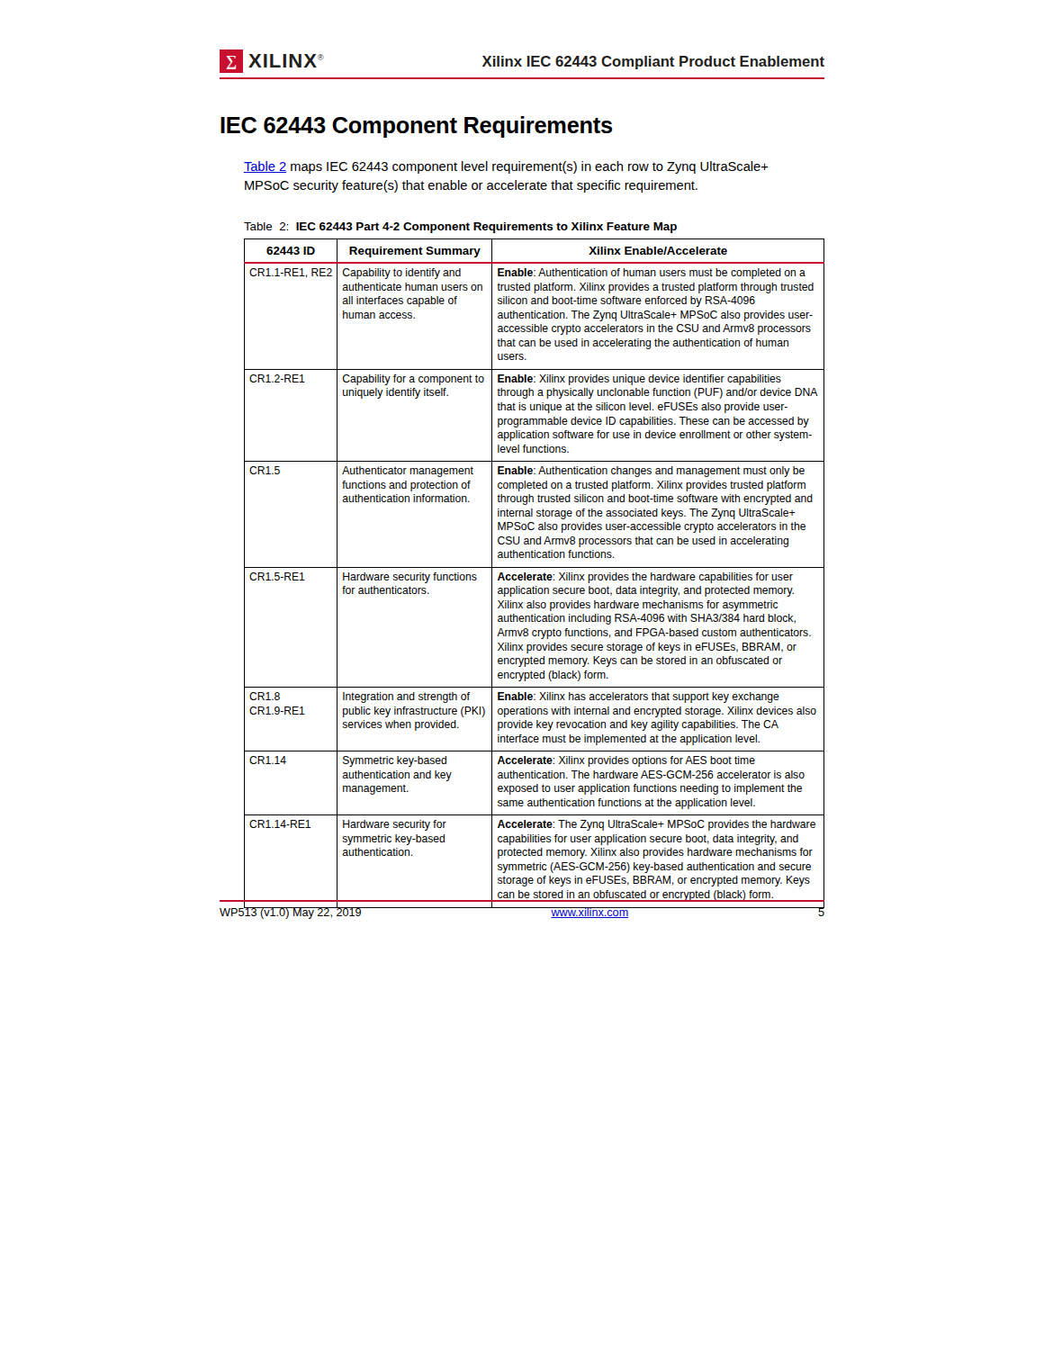∑
XILINX®
Xilinx IEC 62443 Compliant Product Enablement
IEC 62443 Component Requirements
Table 2 maps IEC 62443 component level requirement(s) in each row to Zynq UltraScale+ MPSoC security feature(s) that enable or accelerate that specific requirement.
Table 2: IEC 62443 Part 4-2 Component Requirements to Xilinx Feature Map
| 62443 ID | Requirement Summary | Xilinx Enable/Accelerate |
| --- | --- | --- |
| CR1.1-RE1, RE2 | Capability to identify and authenticate human users on all interfaces capable of human access. | Enable : Authentication of human users must be completed on a trusted platform. Xilinx provides a trusted platform through trusted silicon and boot-time software enforced by RSA-4096 authentication. The Zynq UltraScale+ MPSoC also provides user-accessible crypto accelerators in the CSU and Armv8 processors that can be used in accelerating the authentication of human users. |
| CR1.2-RE1 | Capability for a component to uniquely identify itself. | Enable : Xilinx provides unique device identifier capabilities through a physically unclonable function (PUF) and/or device DNA that is unique at the silicon level. eFUSEs also provide user-programmable device ID capabilities. These can be accessed by application software for use in device enrollment or other system-level functions. |
| CR1.5 | Authenticator management functions and protection of authentication information. | Enable : Authentication changes and management must only be completed on a trusted platform. Xilinx provides trusted platform through trusted silicon and boot-time software with encrypted and internal storage of the associated keys. The Zynq UltraScale+ MPSoC also provides user-accessible crypto accelerators in the CSU and Armv8 processors that can be used in accelerating authentication functions. |
| CR1.5-RE1 | Hardware security functions for authenticators. | Accelerate : Xilinx provides the hardware capabilities for user application secure boot, data integrity, and protected memory. Xilinx also provides hardware mechanisms for asymmetric authentication including RSA-4096 with SHA3/384 hard block, Armv8 crypto functions, and FPGA-based custom authenticators. Xilinx provides secure storage of keys in eFUSEs, BBRAM, or encrypted memory. Keys can be stored in an obfuscated or encrypted (black) form. |
| CR1.8 CR1.9-RE1 | Integration and strength of public key infrastructure (PKI) services when provided. | Enable : Xilinx has accelerators that support key exchange operations with internal and encrypted storage. Xilinx devices also provide key revocation and key agility capabilities. The CA interface must be implemented at the application level. |
| CR1.14 | Symmetric key-based authentication and key management. | Accelerate : Xilinx provides options for AES boot time authentication. The hardware AES-GCM-256 accelerator is also exposed to user application functions needing to implement the same authentication functions at the application level. |
| CR1.14-RE1 | Hardware security for symmetric key-based authentication. | Accelerate : The Zynq UltraScale+ MPSoC provides the hardware capabilities for user application secure boot, data integrity, and protected memory. Xilinx also provides hardware mechanisms for symmetric (AES-GCM-256) key-based authentication and secure storage of keys in eFUSEs, BBRAM, or encrypted memory. Keys can be stored in an obfuscated or encrypted (black) form. |
WP513 (v1.0) May 22, 2019
www.xilinx.com
5